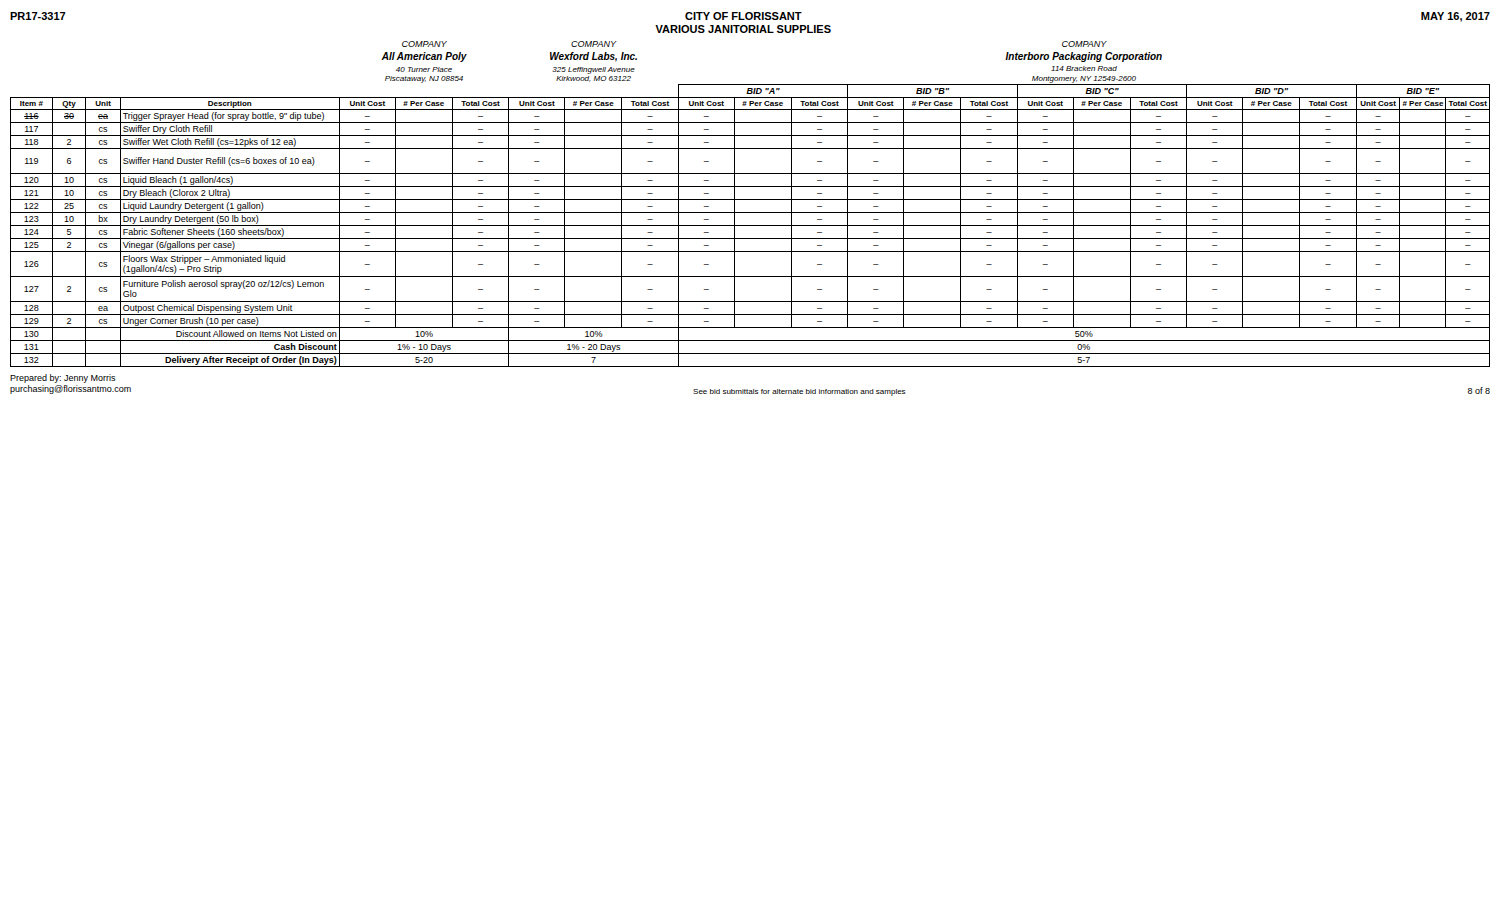PR17-3317
CITY OF FLORISSANT
VARIOUS JANITORIAL SUPPLIES
MAY 16, 2017
| | COMPANY | COMPANY | COMPANY |
| | All American Poly | Wexford Labs, Inc. | Interboro Packaging Corporation |
| | 40 Turner Place Piscataway, NJ 08854 | 325 Leffingwell Avenue Kirkwood, MO 63122 | 114 Bracken Road Montgomery, NY 12549-2600 |
| | | | BID "A" | BID "B" | BID "C" | BID "D" | BID "E" |
| Item # | Qty | Unit | Description | Unit Cost | # Per Case | Total Cost | Unit Cost | # Per Case | Total Cost | Unit Cost | # Per Case | Total Cost | Unit Cost | # Per Case | Total Cost | Unit Cost | # Per Case | Total Cost | Unit Cost | # Per Case | Total Cost | Unit Cost | # Per Case | Total Cost |
| 116 | 30 | ea | Trigger Sprayer Head (for spray bottle, 9" dip tube) | – | | – | – | | – | – | | – | – | | – | – | | – | – | | – | – | | – |
| 117 | | cs | Swiffer Dry Cloth Refill | – | | – | – | | – | – | | – | – | | – | – | | – | – | | – | – | | – |
| 118 | 2 | cs | Swiffer Wet Cloth Refill (cs=12pks of 12 ea) | – | | – | – | | – | – | | – | – | | – | – | | – | – | | – | – | | – |
| 119 | 6 | cs | Swiffer Hand Duster Refill (cs=6 boxes of 10 ea) | – | | – | – | | – | – | | – | – | | – | – | | – | – | | – | – | | – |
| 120 | 10 | cs | Liquid Bleach (1 gallon/4cs) | – | | – | – | | – | – | | – | – | | – | – | | – | – | | – | – | | – |
| 121 | 10 | cs | Dry Bleach (Clorox 2 Ultra) | – | | – | – | | – | – | | – | – | | – | – | | – | – | | – | – | | – |
| 122 | 25 | cs | Liquid Laundry Detergent (1 gallon) | – | | – | – | | – | – | | – | – | | – | – | | – | – | | – | – | | – |
| 123 | 10 | bx | Dry Laundry Detergent (50 lb box) | – | | – | – | | – | – | | – | – | | – | – | | – | – | | – | – | | – |
| 124 | 5 | cs | Fabric Softener Sheets (160 sheets/box) | – | | – | – | | – | – | | – | – | | – | – | | – | – | | – | – | | – |
| 125 | 2 | cs | Vinegar (6/gallons per case) | – | | – | – | | – | – | | – | – | | – | – | | – | – | | – | – | | – |
| 126 | | cs | Floors Wax Stripper – Ammoniated liquid (1gallon/4/cs) – Pro Strip | – | | – | – | | – | – | | – | – | | – | – | | – | – | | – | – | | – |
| 127 | 2 | cs | Furniture Polish aerosol spray(20 oz/12/cs) Lemon Glo | – | | – | – | | – | – | | – | – | | – | – | | – | – | | – | – | | – |
| 128 | | ea | Outpost Chemical Dispensing System Unit | – | | – | – | | – | – | | – | – | | – | – | | – | – | | – | – | | – |
| 129 | 2 | cs | Unger Corner Brush (10 per case) | – | | – | – | | – | – | | – | – | | – | – | | – | – | | – | – | | – |
| 130 | | | Discount Allowed on Items Not Listed on | 10% | 10% | 50% |
| 131 | | | Cash Discount | 1% - 10 Days | 1% - 20 Days | 0% |
| 132 | | | Delivery After Receipt of Order (In Days) | 5-20 | 7 | 5-7 |
Prepared by: Jenny Morris
purchasing@florissantmo.com
See bid submittals for alternate bid information and samples
8 of 8